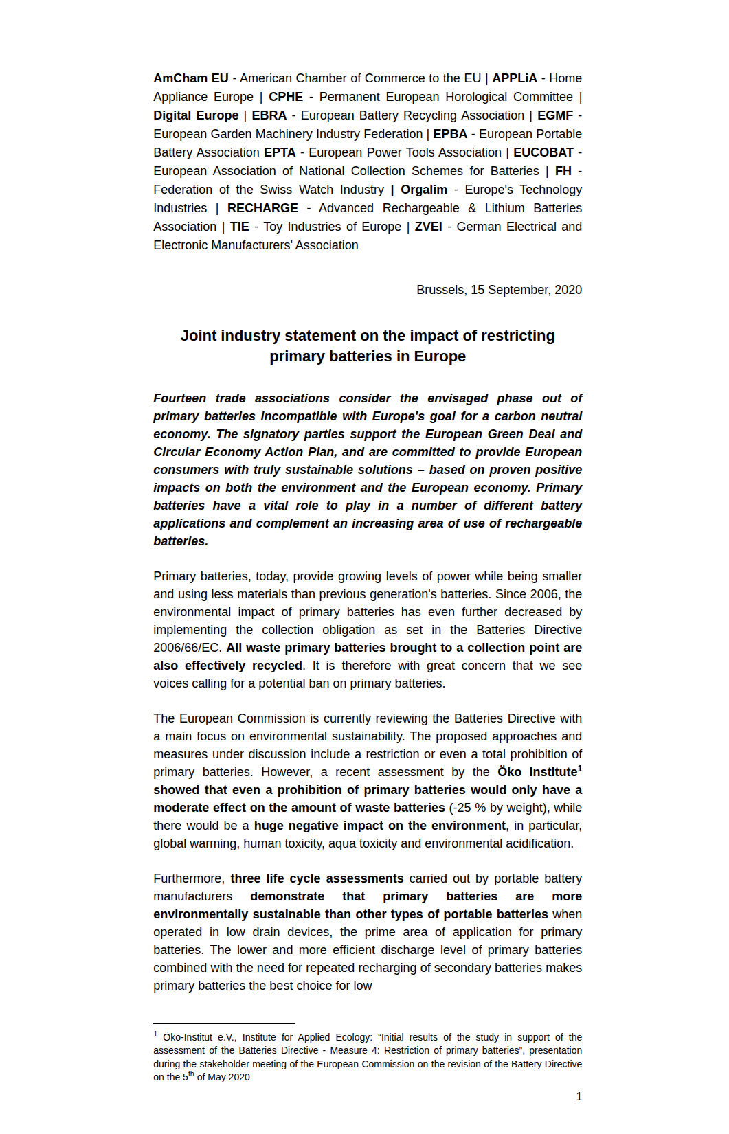AmCham EU - American Chamber of Commerce to the EU | APPLiA - Home Appliance Europe | CPHE - Permanent European Horological Committee | Digital Europe | EBRA - European Battery Recycling Association | EGMF - European Garden Machinery Industry Federation | EPBA - European Portable Battery Association EPTA - European Power Tools Association | EUCOBAT - European Association of National Collection Schemes for Batteries | FH - Federation of the Swiss Watch Industry | Orgalim - Europe's Technology Industries | RECHARGE - Advanced Rechargeable & Lithium Batteries Association | TIE - Toy Industries of Europe | ZVEI - German Electrical and Electronic Manufacturers' Association
Brussels, 15 September, 2020
Joint industry statement on the impact of restricting primary batteries in Europe
Fourteen trade associations consider the envisaged phase out of primary batteries incompatible with Europe's goal for a carbon neutral economy. The signatory parties support the European Green Deal and Circular Economy Action Plan, and are committed to provide European consumers with truly sustainable solutions – based on proven positive impacts on both the environment and the European economy. Primary batteries have a vital role to play in a number of different battery applications and complement an increasing area of use of rechargeable batteries.
Primary batteries, today, provide growing levels of power while being smaller and using less materials than previous generation's batteries. Since 2006, the environmental impact of primary batteries has even further decreased by implementing the collection obligation as set in the Batteries Directive 2006/66/EC. All waste primary batteries brought to a collection point are also effectively recycled. It is therefore with great concern that we see voices calling for a potential ban on primary batteries.
The European Commission is currently reviewing the Batteries Directive with a main focus on environmental sustainability. The proposed approaches and measures under discussion include a restriction or even a total prohibition of primary batteries. However, a recent assessment by the Öko Institute1 showed that even a prohibition of primary batteries would only have a moderate effect on the amount of waste batteries (-25 % by weight), while there would be a huge negative impact on the environment, in particular, global warming, human toxicity, aqua toxicity and environmental acidification.
Furthermore, three life cycle assessments carried out by portable battery manufacturers demonstrate that primary batteries are more environmentally sustainable than other types of portable batteries when operated in low drain devices, the prime area of application for primary batteries. The lower and more efficient discharge level of primary batteries combined with the need for repeated recharging of secondary batteries makes primary batteries the best choice for low
1 Öko-Institut e.V., Institute for Applied Ecology: “Initial results of the study in support of the assessment of the Batteries Directive - Measure 4: Restriction of primary batteries”, presentation during the stakeholder meeting of the European Commission on the revision of the Battery Directive on the 5th of May 2020
1